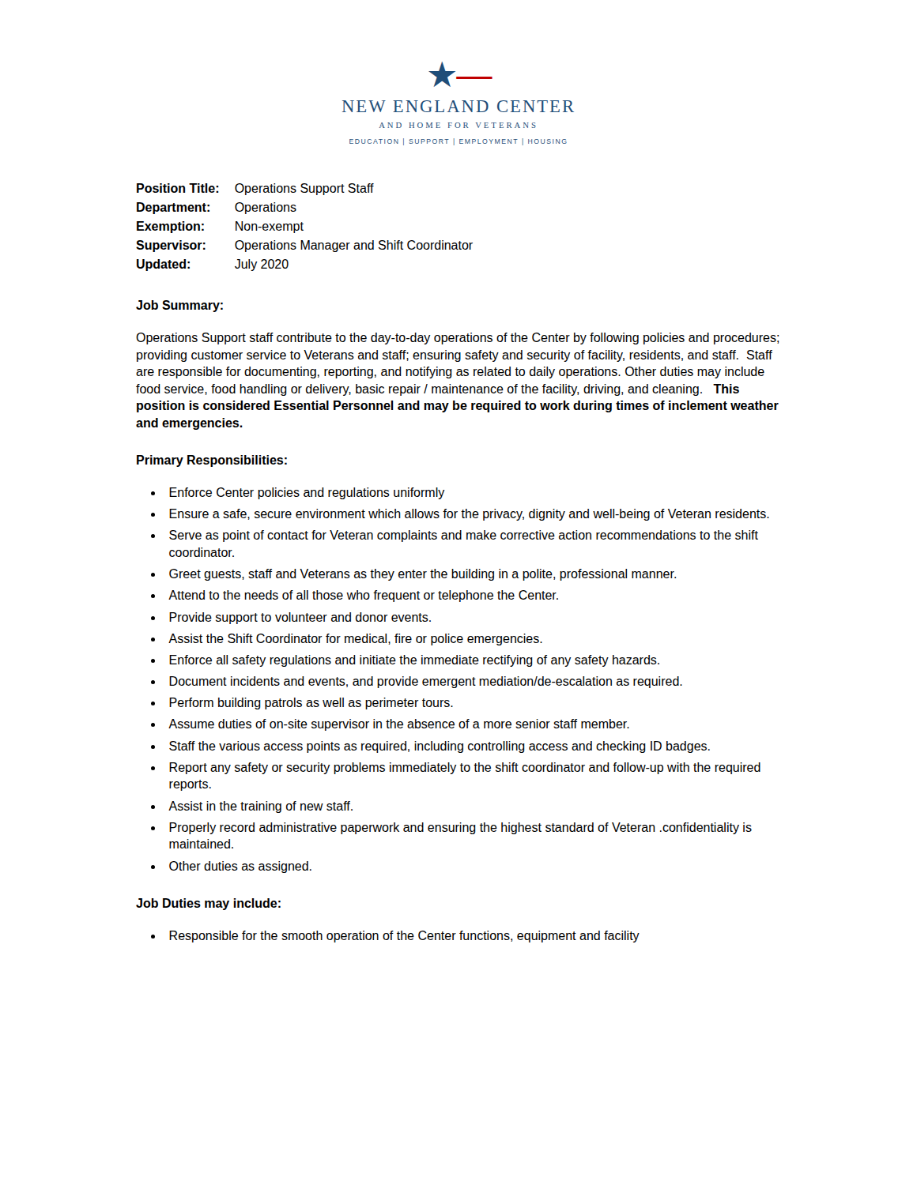★—
NEW ENGLAND CENTER
AND HOME FOR VETERANS
EDUCATION | SUPPORT | EMPLOYMENT | HOUSING
| Position Title: | Operations Support Staff |
| Department: | Operations |
| Exemption: | Non-exempt |
| Supervisor: | Operations Manager and Shift Coordinator |
| Updated: | July 2020 |
Job Summary:
Operations Support staff contribute to the day-to-day operations of the Center by following policies and procedures; providing customer service to Veterans and staff; ensuring safety and security of facility, residents, and staff. Staff are responsible for documenting, reporting, and notifying as related to daily operations. Other duties may include food service, food handling or delivery, basic repair / maintenance of the facility, driving, and cleaning. This position is considered Essential Personnel and may be required to work during times of inclement weather and emergencies.
Primary Responsibilities:
Enforce Center policies and regulations uniformly
Ensure a safe, secure environment which allows for the privacy, dignity and well-being of Veteran residents.
Serve as point of contact for Veteran complaints and make corrective action recommendations to the shift coordinator.
Greet guests, staff and Veterans as they enter the building in a polite, professional manner.
Attend to the needs of all those who frequent or telephone the Center.
Provide support to volunteer and donor events.
Assist the Shift Coordinator for medical, fire or police emergencies.
Enforce all safety regulations and initiate the immediate rectifying of any safety hazards.
Document incidents and events, and provide emergent mediation/de-escalation as required.
Perform building patrols as well as perimeter tours.
Assume duties of on-site supervisor in the absence of a more senior staff member.
Staff the various access points as required, including controlling access and checking ID badges.
Report any safety or security problems immediately to the shift coordinator and follow-up with the required reports.
Assist in the training of new staff.
Properly record administrative paperwork and ensuring the highest standard of Veteran .confidentiality is maintained.
Other duties as assigned.
Job Duties may include:
Responsible for the smooth operation of the Center functions, equipment and facility